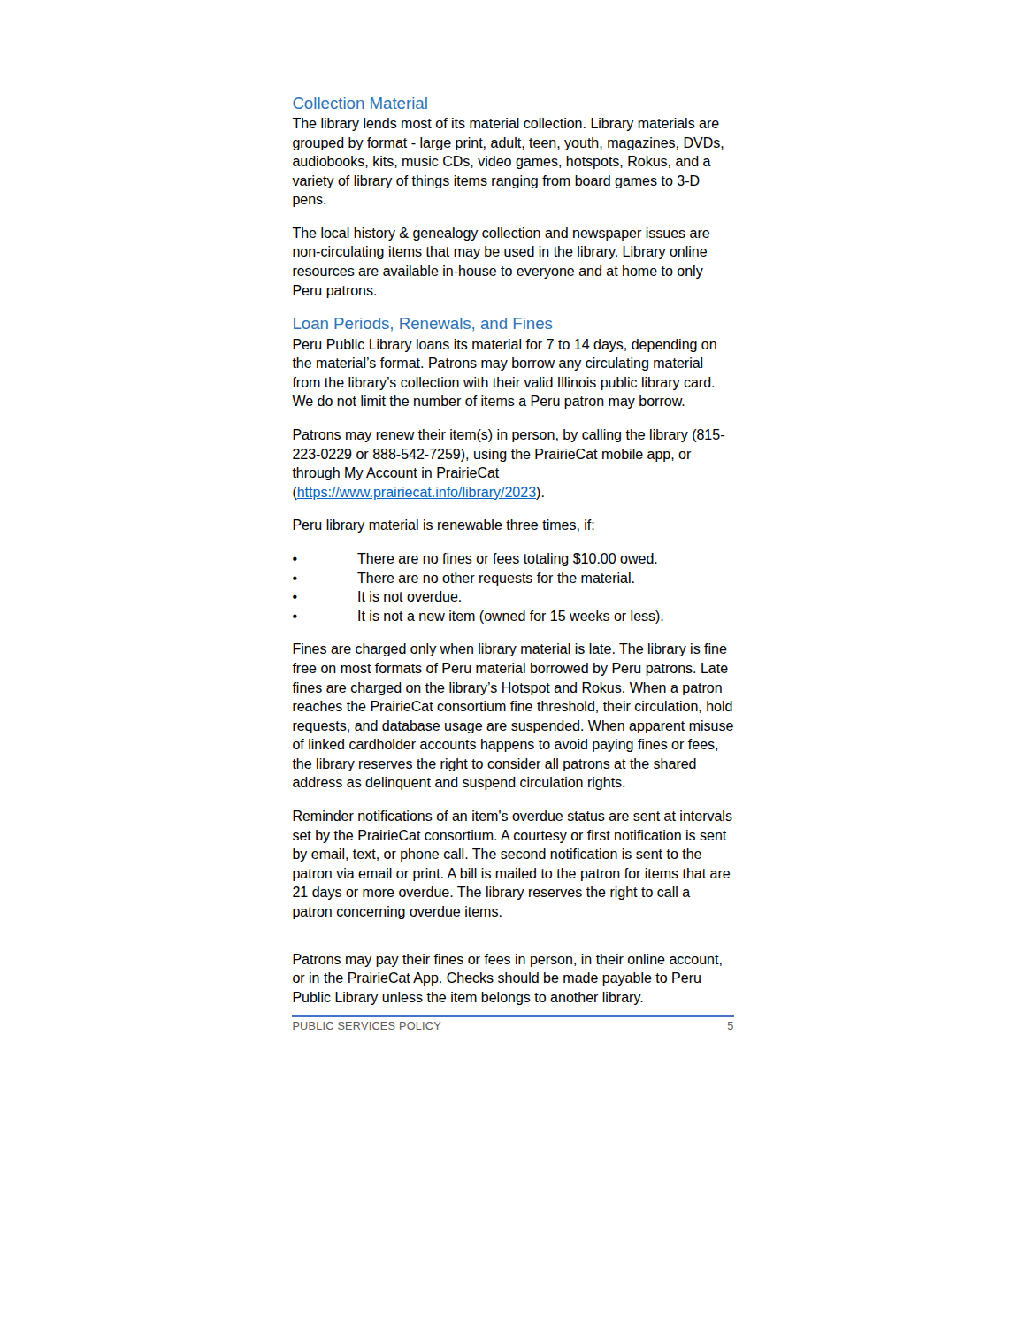Collection Material
The library lends most of its material collection. Library materials are grouped by format - large print, adult, teen, youth, magazines, DVDs, audiobooks, kits, music CDs, video games, hotspots, Rokus, and a variety of library of things items ranging from board games to 3-D pens.
The local history & genealogy collection and newspaper issues are non-circulating items that may be used in the library. Library online resources are available in-house to everyone and at home to only Peru patrons.
Loan Periods, Renewals, and Fines
Peru Public Library loans its material for 7 to 14 days, depending on the material’s format. Patrons may borrow any circulating material from the library’s collection with their valid Illinois public library card. We do not limit the number of items a Peru patron may borrow.
Patrons may renew their item(s) in person, by calling the library (815-223-0229 or 888-542-7259), using the PrairieCat mobile app, or through My Account in PrairieCat (https://www.prairiecat.info/library/2023).
Peru library material is renewable three times, if:
There are no fines or fees totaling $10.00 owed.
There are no other requests for the material.
It is not overdue.
It is not a new item (owned for 15 weeks or less).
Fines are charged only when library material is late. The library is fine free on most formats of Peru material borrowed by Peru patrons. Late fines are charged on the library’s Hotspot and Rokus. When a patron reaches the PrairieCat consortium fine threshold, their circulation, hold requests, and database usage are suspended. When apparent misuse of linked cardholder accounts happens to avoid paying fines or fees, the library reserves the right to consider all patrons at the shared address as delinquent and suspend circulation rights.
Reminder notifications of an item's overdue status are sent at intervals set by the PrairieCat consortium. A courtesy or first notification is sent by email, text, or phone call. The second notification is sent to the patron via email or print. A bill is mailed to the patron for items that are 21 days or more overdue. The library reserves the right to call a patron concerning overdue items.
Patrons may pay their fines or fees in person, in their online account, or in the PrairieCat App. Checks should be made payable to Peru Public Library unless the item belongs to another library.
Public Services Policy 5